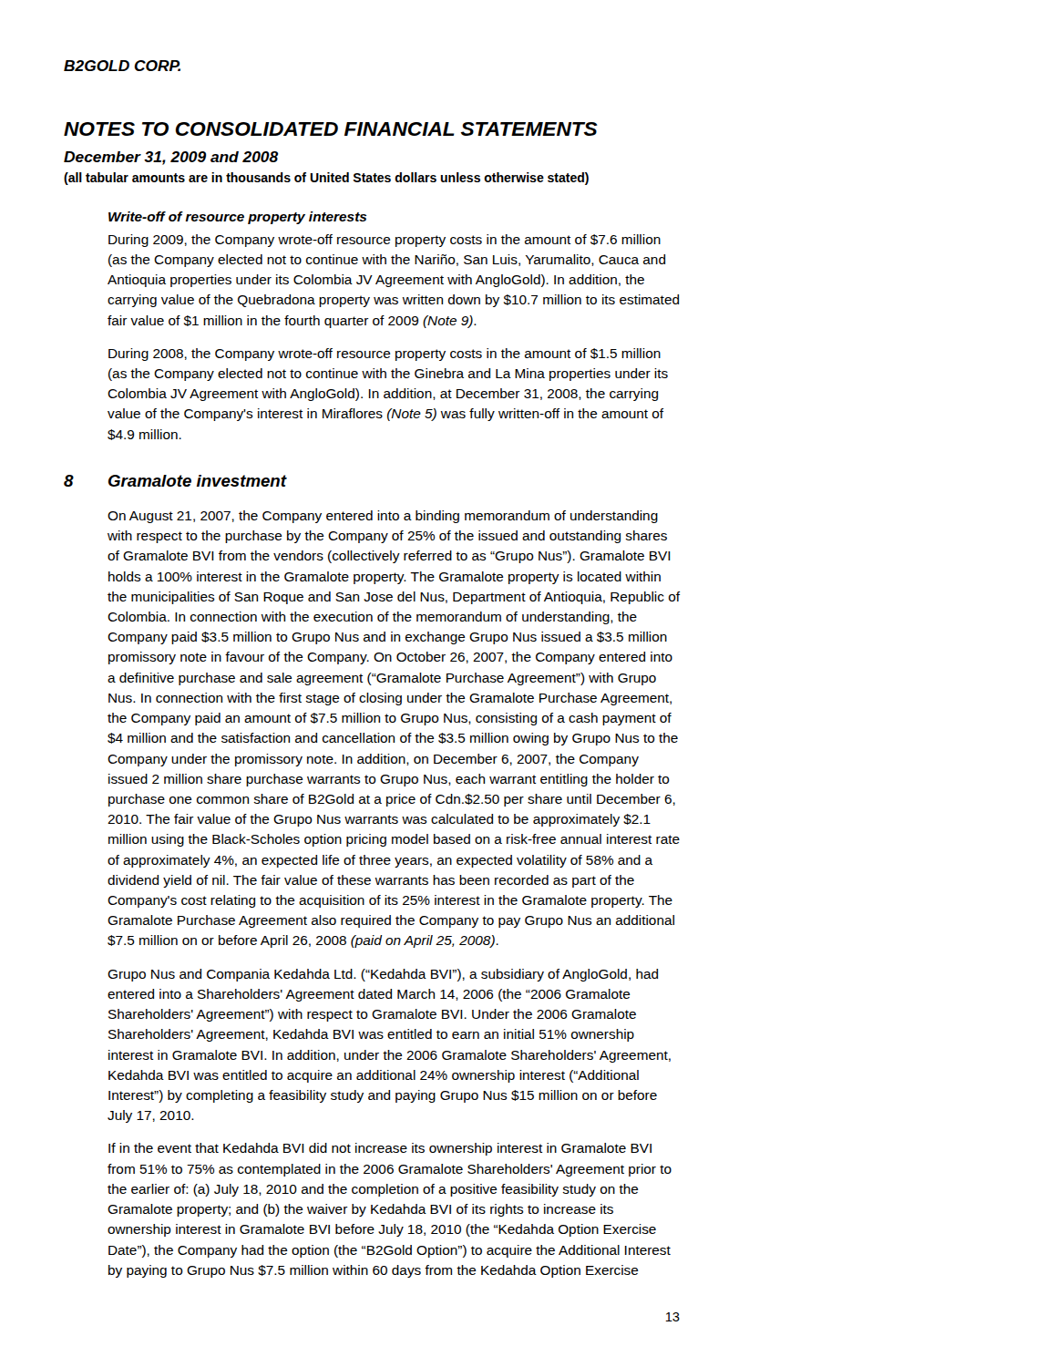B2GOLD CORP.
NOTES TO CONSOLIDATED FINANCIAL STATEMENTS
December 31, 2009 and 2008
(all tabular amounts are in thousands of United States dollars unless otherwise stated)
Write-off of resource property interests
During 2009, the Company wrote-off resource property costs in the amount of $7.6 million (as the Company elected not to continue with the Nariño, San Luis, Yarumalito, Cauca and Antioquia properties under its Colombia JV Agreement with AngloGold). In addition, the carrying value of the Quebradona property was written down by $10.7 million to its estimated fair value of $1 million in the fourth quarter of 2009 (Note 9).
During 2008, the Company wrote-off resource property costs in the amount of $1.5 million (as the Company elected not to continue with the Ginebra and La Mina properties under its Colombia JV Agreement with AngloGold). In addition, at December 31, 2008, the carrying value of the Company's interest in Miraflores (Note 5) was fully written-off in the amount of $4.9 million.
8
Gramalote investment
On August 21, 2007, the Company entered into a binding memorandum of understanding with respect to the purchase by the Company of 25% of the issued and outstanding shares of Gramalote BVI from the vendors (collectively referred to as “Grupo Nus”). Gramalote BVI holds a 100% interest in the Gramalote property. The Gramalote property is located within the municipalities of San Roque and San Jose del Nus, Department of Antioquia, Republic of Colombia. In connection with the execution of the memorandum of understanding, the Company paid $3.5 million to Grupo Nus and in exchange Grupo Nus issued a $3.5 million promissory note in favour of the Company. On October 26, 2007, the Company entered into a definitive purchase and sale agreement (“Gramalote Purchase Agreement”) with Grupo Nus. In connection with the first stage of closing under the Gramalote Purchase Agreement, the Company paid an amount of $7.5 million to Grupo Nus, consisting of a cash payment of $4 million and the satisfaction and cancellation of the $3.5 million owing by Grupo Nus to the Company under the promissory note. In addition, on December 6, 2007, the Company issued 2 million share purchase warrants to Grupo Nus, each warrant entitling the holder to purchase one common share of B2Gold at a price of Cdn.$2.50 per share until December 6, 2010. The fair value of the Grupo Nus warrants was calculated to be approximately $2.1 million using the Black-Scholes option pricing model based on a risk-free annual interest rate of approximately 4%, an expected life of three years, an expected volatility of 58% and a dividend yield of nil. The fair value of these warrants has been recorded as part of the Company's cost relating to the acquisition of its 25% interest in the Gramalote property. The Gramalote Purchase Agreement also required the Company to pay Grupo Nus an additional $7.5 million on or before April 26, 2008 (paid on April 25, 2008).
Grupo Nus and Compania Kedahda Ltd. (“Kedahda BVI”), a subsidiary of AngloGold, had entered into a Shareholders' Agreement dated March 14, 2006 (the “2006 Gramalote Shareholders' Agreement”) with respect to Gramalote BVI. Under the 2006 Gramalote Shareholders' Agreement, Kedahda BVI was entitled to earn an initial 51% ownership interest in Gramalote BVI. In addition, under the 2006 Gramalote Shareholders' Agreement, Kedahda BVI was entitled to acquire an additional 24% ownership interest (“Additional Interest”) by completing a feasibility study and paying Grupo Nus $15 million on or before July 17, 2010.
If in the event that Kedahda BVI did not increase its ownership interest in Gramalote BVI from 51% to 75% as contemplated in the 2006 Gramalote Shareholders' Agreement prior to the earlier of: (a) July 18, 2010 and the completion of a positive feasibility study on the Gramalote property; and (b) the waiver by Kedahda BVI of its rights to increase its ownership interest in Gramalote BVI before July 18, 2010 (the “Kedahda Option Exercise Date”), the Company had the option (the “B2Gold Option”) to acquire the Additional Interest by paying to Grupo Nus $7.5 million within 60 days from the Kedahda Option Exercise
13